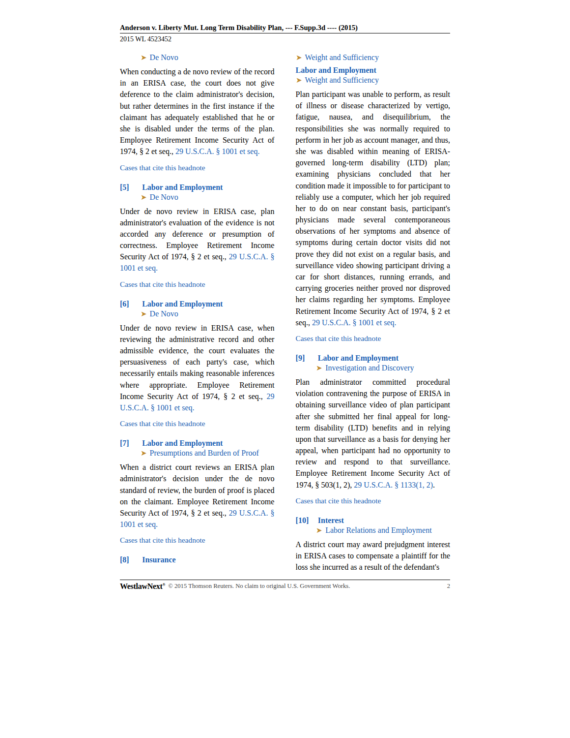Anderson v. Liberty Mut. Long Term Disability Plan, --- F.Supp.3d ---- (2015)
2015 WL 4523452
➤ De Novo
When conducting a de novo review of the record in an ERISA case, the court does not give deference to the claim administrator's decision, but rather determines in the first instance if the claimant has adequately established that he or she is disabled under the terms of the plan. Employee Retirement Income Security Act of 1974, § 2 et seq., 29 U.S.C.A. § 1001 et seq.
Cases that cite this headnote
[5] Labor and Employment
➤ De Novo
Under de novo review in ERISA case, plan administrator's evaluation of the evidence is not accorded any deference or presumption of correctness. Employee Retirement Income Security Act of 1974, § 2 et seq., 29 U.S.C.A. § 1001 et seq.
Cases that cite this headnote
[6] Labor and Employment
➤ De Novo
Under de novo review in ERISA case, when reviewing the administrative record and other admissible evidence, the court evaluates the persuasiveness of each party's case, which necessarily entails making reasonable inferences where appropriate. Employee Retirement Income Security Act of 1974, § 2 et seq., 29 U.S.C.A. § 1001 et seq.
Cases that cite this headnote
[7] Labor and Employment
➤ Presumptions and Burden of Proof
When a district court reviews an ERISA plan administrator's decision under the de novo standard of review, the burden of proof is placed on the claimant. Employee Retirement Income Security Act of 1974, § 2 et seq., 29 U.S.C.A. § 1001 et seq.
Cases that cite this headnote
[8] Insurance
➤ Weight and Sufficiency
Labor and Employment
➤ Weight and Sufficiency
Plan participant was unable to perform, as result of illness or disease characterized by vertigo, fatigue, nausea, and disequilibrium, the responsibilities she was normally required to perform in her job as account manager, and thus, she was disabled within meaning of ERISA-governed long-term disability (LTD) plan; examining physicians concluded that her condition made it impossible to for participant to reliably use a computer, which her job required her to do on near constant basis, participant's physicians made several contemporaneous observations of her symptoms and absence of symptoms during certain doctor visits did not prove they did not exist on a regular basis, and surveillance video showing participant driving a car for short distances, running errands, and carrying groceries neither proved nor disproved her claims regarding her symptoms. Employee Retirement Income Security Act of 1974, § 2 et seq., 29 U.S.C.A. § 1001 et seq.
Cases that cite this headnote
[9] Labor and Employment
➤ Investigation and Discovery
Plan administrator committed procedural violation contravening the purpose of ERISA in obtaining surveillance video of plan participant after she submitted her final appeal for long-term disability (LTD) benefits and in relying upon that surveillance as a basis for denying her appeal, when participant had no opportunity to review and respond to that surveillance. Employee Retirement Income Security Act of 1974, § 503(1, 2), 29 U.S.C.A. § 1133(1, 2).
Cases that cite this headnote
[10] Interest
➤ Labor Relations and Employment
A district court may award prejudgment interest in ERISA cases to compensate a plaintiff for the loss she incurred as a result of the defendant's
WestlawNext® © 2015 Thomson Reuters. No claim to original U.S. Government Works. 2